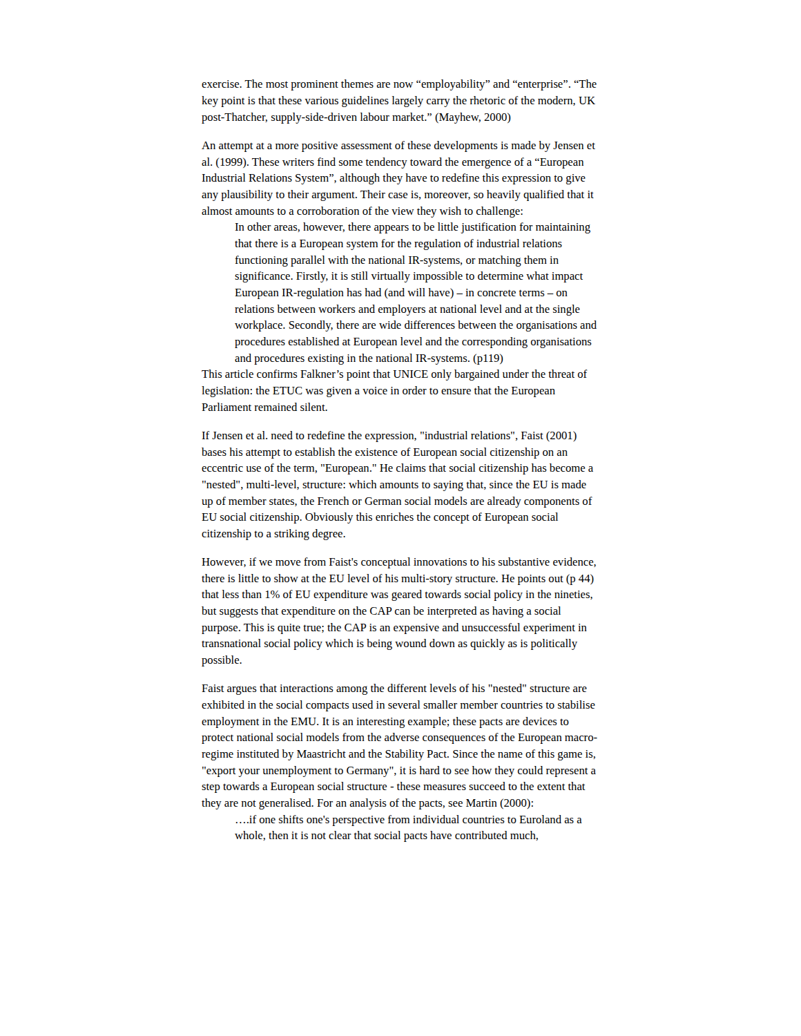exercise. The most prominent themes are now “employability” and “enterprise”. “The key point is that these various guidelines largely carry the rhetoric of the modern, UK post-Thatcher, supply-side-driven labour market.” (Mayhew, 2000)
An attempt at a more positive assessment of these developments is made by Jensen et al. (1999). These writers find some tendency toward the emergence of a “European Industrial Relations System”, although they have to redefine this expression to give any plausibility to their argument. Their case is, moreover, so heavily qualified that it almost amounts to a corroboration of the view they wish to challenge:
In other areas, however, there appears to be little justification for maintaining that there is a European system for the regulation of industrial relations functioning parallel with the national IR-systems, or matching them in significance. Firstly, it is still virtually impossible to determine what impact European IR-regulation has had (and will have) – in concrete terms – on relations between workers and employers at national level and at the single workplace. Secondly, there are wide differences between the organisations and procedures established at European level and the corresponding organisations and procedures existing in the national IR-systems. (p119)
This article confirms Falkner’s point that UNICE only bargained under the threat of legislation: the ETUC was given a voice in order to ensure that the European Parliament remained silent.
If Jensen et al. need to redefine the expression, "industrial relations", Faist (2001) bases his attempt to establish the existence of European social citizenship on an eccentric use of the term, "European." He claims that social citizenship has become a "nested", multi-level, structure: which amounts to saying that, since the EU is made up of member states, the French or German social models are already components of EU social citizenship. Obviously this enriches the concept of European social citizenship to a striking degree.
However, if we move from Faist's conceptual innovations to his substantive evidence, there is little to show at the EU level of his multi-story structure. He points out (p 44) that less than 1% of EU expenditure was geared towards social policy in the nineties, but suggests that expenditure on the CAP can be interpreted as having a social purpose. This is quite true; the CAP is an expensive and unsuccessful experiment in transnational social policy which is being wound down as quickly as is politically possible.
Faist argues that interactions among the different levels of his "nested" structure are exhibited in the social compacts used in several smaller member countries to stabilise employment in the EMU. It is an interesting example; these pacts are devices to protect national social models from the adverse consequences of the European macro-regime instituted by Maastricht and the Stability Pact. Since the name of this game is, "export your unemployment to Germany", it is hard to see how they could represent a step towards a European social structure - these measures succeed to the extent that they are not generalised. For an analysis of the pacts, see Martin (2000):
….if one shifts one's perspective from individual countries to Euroland as a whole, then it is not clear that social pacts have contributed much,